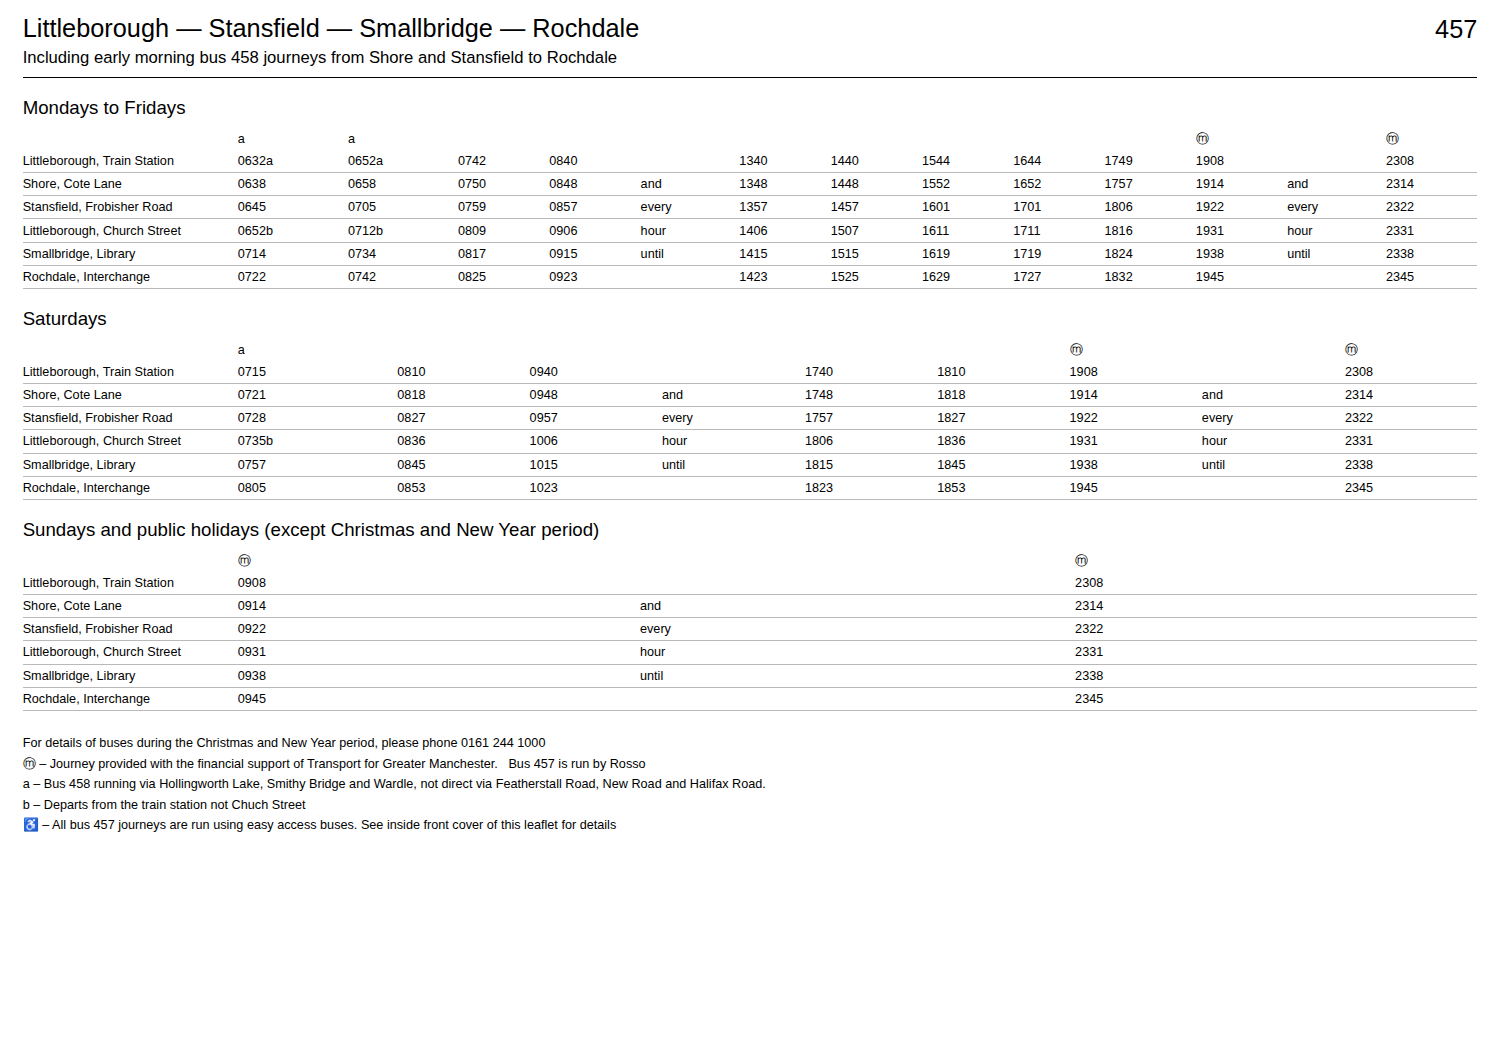Littleborough — Stansfield — Smallbridge — Rochdale
457
Including early morning bus 458 journeys from Shore and Stansfield to Rochdale
Mondays to Fridays
| | a | a | | | | | | | | | ⓜ | | ⓜ |
| --- | --- | --- | --- | --- | --- | --- | --- | --- | --- | --- | --- | --- | --- |
| Littleborough, Train Station | 0632a | 0652a | 0742 | 0840 | | 1340 | 1440 | 1544 | 1644 | 1749 | 1908 | | 2308 |
| Shore, Cote Lane | 0638 | 0658 | 0750 | 0848 | and | 1348 | 1448 | 1552 | 1652 | 1757 | 1914 | and | 2314 |
| Stansfield, Frobisher Road | 0645 | 0705 | 0759 | 0857 | every | 1357 | 1457 | 1601 | 1701 | 1806 | 1922 | every | 2322 |
| Littleborough, Church Street | 0652b | 0712b | 0809 | 0906 | hour | 1406 | 1507 | 1611 | 1711 | 1816 | 1931 | hour | 2331 |
| Smallbridge, Library | 0714 | 0734 | 0817 | 0915 | until | 1415 | 1515 | 1619 | 1719 | 1824 | 1938 | until | 2338 |
| Rochdale, Interchange | 0722 | 0742 | 0825 | 0923 | | 1423 | 1525 | 1629 | 1727 | 1832 | 1945 | | 2345 |
Saturdays
| | a | | | | | | ⓜ | | ⓜ |
| --- | --- | --- | --- | --- | --- | --- | --- | --- | --- |
| Littleborough, Train Station | 0715 | 0810 | 0940 | | 1740 | 1810 | 1908 | | 2308 |
| Shore, Cote Lane | 0721 | 0818 | 0948 | and | 1748 | 1818 | 1914 | and | 2314 |
| Stansfield, Frobisher Road | 0728 | 0827 | 0957 | every | 1757 | 1827 | 1922 | every | 2322 |
| Littleborough, Church Street | 0735b | 0836 | 1006 | hour | 1806 | 1836 | 1931 | hour | 2331 |
| Smallbridge, Library | 0757 | 0845 | 1015 | until | 1815 | 1845 | 1938 | until | 2338 |
| Rochdale, Interchange | 0805 | 0853 | 1023 | | 1823 | 1853 | 1945 | | 2345 |
Sundays and public holidays (except Christmas and New Year period)
| | ⓜ | | ⓜ |
| --- | --- | --- | --- |
| Littleborough, Train Station | 0908 | | 2308 |
| Shore, Cote Lane | 0914 | and | 2314 |
| Stansfield, Frobisher Road | 0922 | every | 2322 |
| Littleborough, Church Street | 0931 | hour | 2331 |
| Smallbridge, Library | 0938 | until | 2338 |
| Rochdale, Interchange | 0945 | | 2345 |
For details of buses during the Christmas and New Year period, please phone 0161 244 1000
ⓜ – Journey provided with the financial support of Transport for Greater Manchester. Bus 457 is run by Rosso
a – Bus 458 running via Hollingworth Lake, Smithy Bridge and Wardle, not direct via Featherstall Road, New Road and Halifax Road.
b – Departs from the train station not Chuch Street
♿ – All bus 457 journeys are run using easy access buses. See inside front cover of this leaflet for details